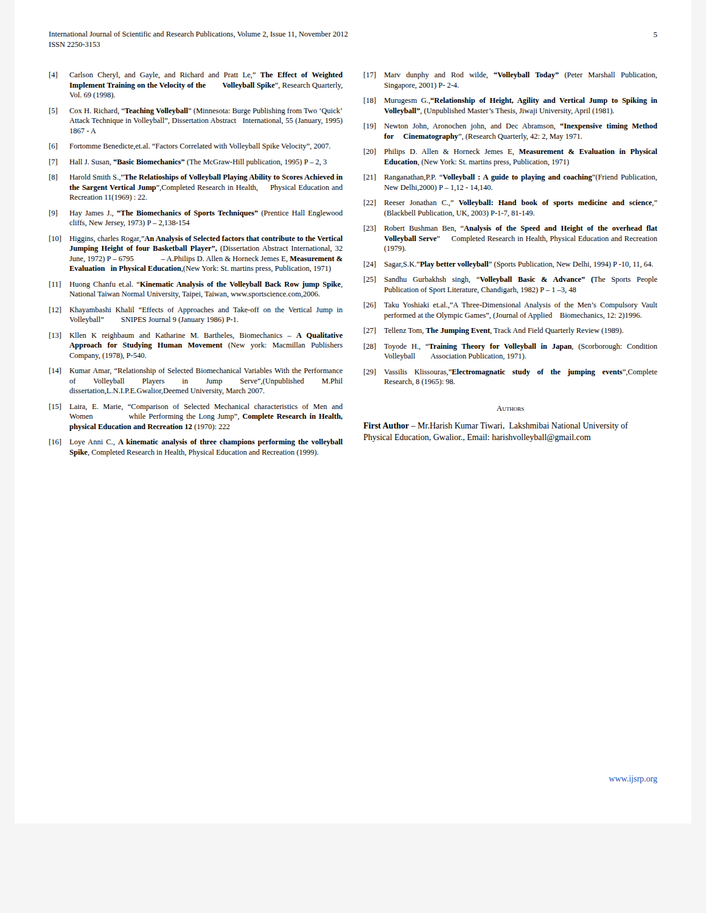International Journal of Scientific and Research Publications, Volume 2, Issue 11, November 2012
ISSN 2250-3153
5
[4] Carlson Cheryl, and Gayle, and Richard and Pratt Le,” The Effect of Weighted Implement Training on the Velocity of the Volleyball Spike”, Research Quarterly, Vol. 69 (1998).
[5] Cox H. Richard, “Teaching Volleyball” (Minnesota: Burge Publishing from Two ‘Quick’ Attack Technique in Volleyball”, Dissertation Abstract International, 55 (January, 1995) 1867 - A
[6] Fortomme Benedicte,et.al. “Factors Correlated with Volleyball Spike Velocity”, 2007.
[7] Hall J. Susan, “Basic Biomechanics” (The McGraw-Hill publication, 1995) P – 2, 3
[8] Harold Smith S.,”The Relatioships of Volleyball Playing Ability to Scores Achieved in the Sargent Vertical Jump”,Completed Research in Health, Physical Education and Recreation 11(1969) : 22.
[9] Hay James J., “The Biomechanics of Sports Techniques” (Prentice Hall Englewood cliffs, New Jersey, 1973) P – 2,138-154
[10] Higgins, charles Rogar,”An Analysis of Selected factors that contribute to the Vertical Jumping Height of four Basketball Player”, (Dissertation Abstract International, 32 June, 1972) P – 6795 – A.Philips D. Allen & Horneck Jemes E, Measurement & Evaluation in Physical Education,(New York: St. martins press, Publication, 1971)
[11] Huong Chanfu et.al. “Kinematic Analysis of the Volleyball Back Row jump Spike, National Taiwan Normal University, Taipei, Taiwan, www.sportscience.com,2006.
[12] Khayambashi Khalil “Effects of Approaches and Take-off on the Vertical Jump in Volleyball” SNIPES Journal 9 (January 1986) P-1.
[13] Kllen K reighbaum and Katharine M. Bartheles, Biomechanics – A Qualitative Approach for Studying Human Movement (New york: Macmillan Publishers Company, (1978), P-540.
[14] Kumar Amar, “Relationship of Selected Biomechanical Variables With the Performance of Volleyball Players in Jump Serve”,(Unpublished M.Phil dissertation,L.N.I.P.E.Gwalior,Deemed University, March 2007.
[15] Laira, E. Marie, “Comparison of Selected Mechanical characteristics of Men and Women while Performing the Long Jump”, Complete Research in Health, physical Education and Recreation 12 (1970): 222
[16] Loye Anni C., A kinematic analysis of three champions performing the volleyball Spike, Completed Research in Health, Physical Education and Recreation (1999).
[17] Marv dunphy and Rod wilde, “Volleyball Today” (Peter Marshall Publication, Singapore, 2001) P- 2-4.
[18] Murugesm G.,“Relationship of Height, Agility and Vertical Jump to Spiking in Volleyball”, (Unpublished Master’s Thesis, Jiwaji University, April (1981).
[19] Newton John, Aronochen john, and Dec Abramson, “Inexpensive timing Method for Cinematography”, (Research Quarterly, 42: 2, May 1971.
[20] Philips D. Allen & Horneck Jemes E, Measurement & Evaluation in Physical Education, (New York: St. martins press, Publication, 1971)
[21] Ranganathan,P.P. “Volleyball : A guide to playing and coaching”(Friend Publication, New Delhi,2000) P – 1,12 - 14,140.
[22] Reeser Jonathan C.,” Volleyball: Hand book of sports medicine and science,” (Blackbell Publication, UK, 2003) P-1-7, 81-149.
[23] Robert Bushman Ben, “Analysis of the Speed and Height of the overhead flat Volleyball Serve” Completed Research in Health, Physical Education and Recreation (1979).
[24] Sagar,S.K.”Play better volleyball” (Sports Publication, New Delhi, 1994) P -10, 11, 64.
[25] Sandhu Gurbakhsh singh, “Volleyball Basic & Advance” (The Sports People Publication of Sport Literature, Chandigarh, 1982) P – 1 –3, 48
[26] Taku Yoshiaki et.al.,”A Three-Dimensional Analysis of the Men’s Compulsory Vault performed at the Olympic Games”, (Journal of Applied Biomechanics, 12: 2)1996.
[27] Tellenz Tom, The Jumping Event, Track And Field Quarterly Review (1989).
[28] Toyode H., “Training Theory for Volleyball in Japan, (Scorborough: Condition Volleyball Association Publication, 1971).
[29] Vassilis Klissouras,”Electromagnatic study of the jumping events”,Complete Research, 8 (1965): 98.
Authors
First Author – Mr.Harish Kumar Tiwari, Lakshmibai National University of Physical Education, Gwalior., Email: harishvolleyball@gmail.com
www.ijsrp.org